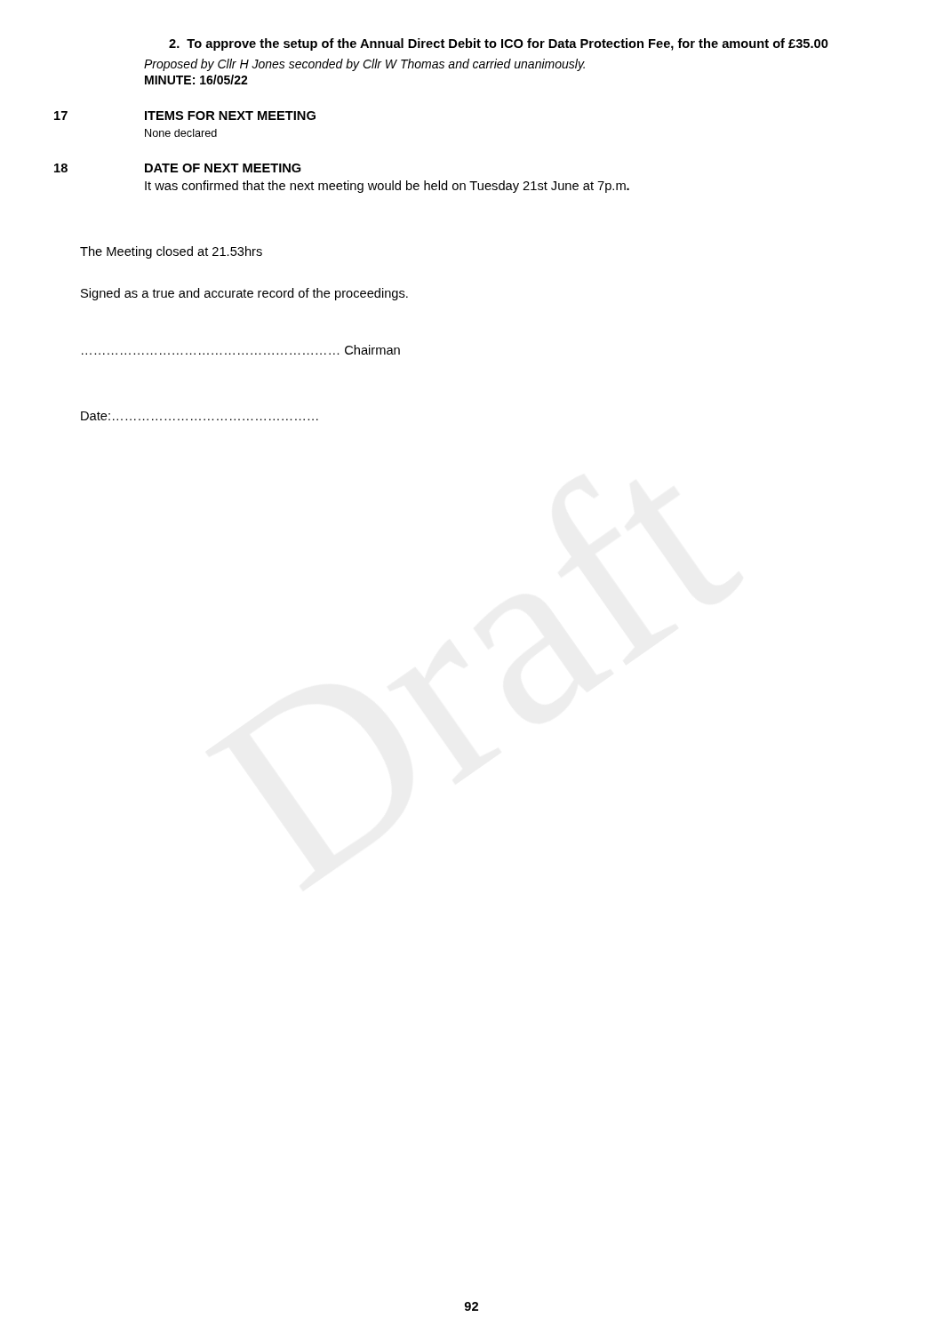Draft
2. To approve the setup of the Annual Direct Debit to ICO for Data Protection Fee, for the amount of £35.00
Proposed by Cllr H Jones seconded by Cllr W Thomas and carried unanimously.
MINUTE: 16/05/22
17
ITEMS FOR NEXT MEETING
None declared
18
DATE OF NEXT MEETING
It was confirmed that the next meeting would be held on Tuesday 21st June at 7p.m.
The Meeting closed at 21.53hrs
Signed as a true and accurate record of the proceedings.
…………………………………………………… Chairman
Date:…………………………………………
92